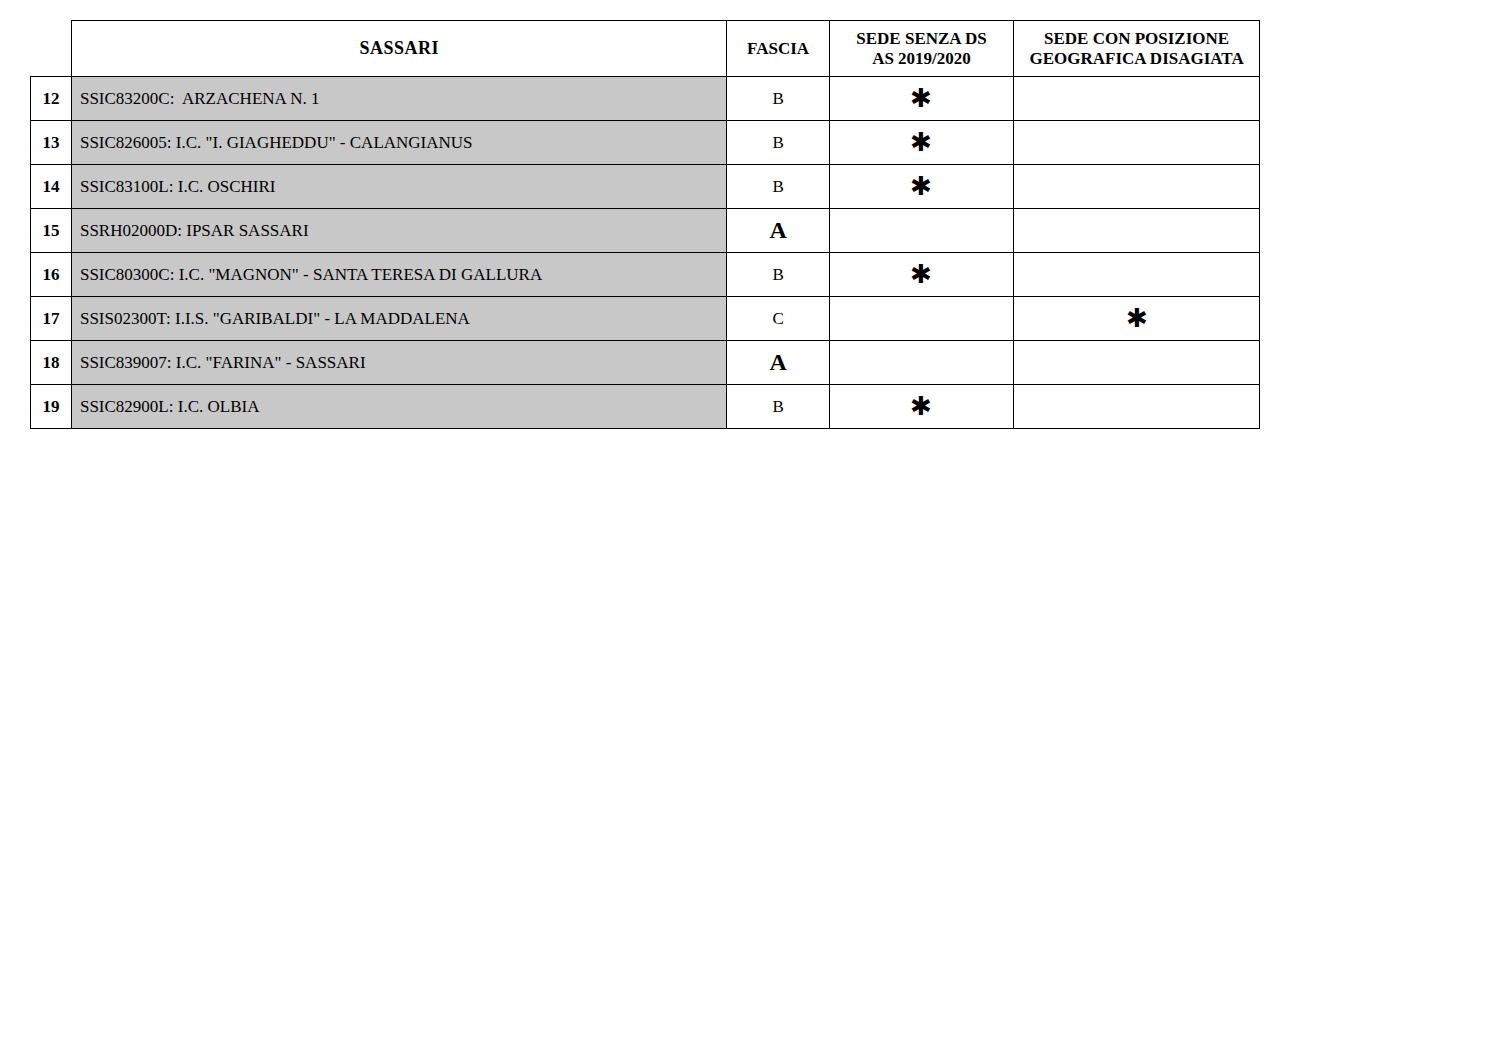| | SASSARI | FASCIA | SEDE SENZA DS AS 2019/2020 | SEDE CON POSIZIONE GEOGRAFICA DISAGIATA |
| --- | --- | --- | --- | --- |
| 12 | SSIC83200C: ARZACHENA N. 1 | B | ✱ | |
| 13 | SSIC826005: I.C. "I. GIAGHEDDU" - CALANGIANUS | B | ✱ | |
| 14 | SSIC83100L: I.C. OSCHIRI | B | ✱ | |
| 15 | SSRH02000D: IPSAR SASSARI | A | | |
| 16 | SSIC80300C: I.C. "MAGNON" - SANTA TERESA DI GALLURA | B | ✱ | |
| 17 | SSIS02300T: I.I.S. "GARIBALDI" - LA MADDALENA | C | | ✱ |
| 18 | SSIC839007: I.C. "FARINA" - SASSARI | A | | |
| 19 | SSIC82900L: I.C. OLBIA | B | ✱ | |